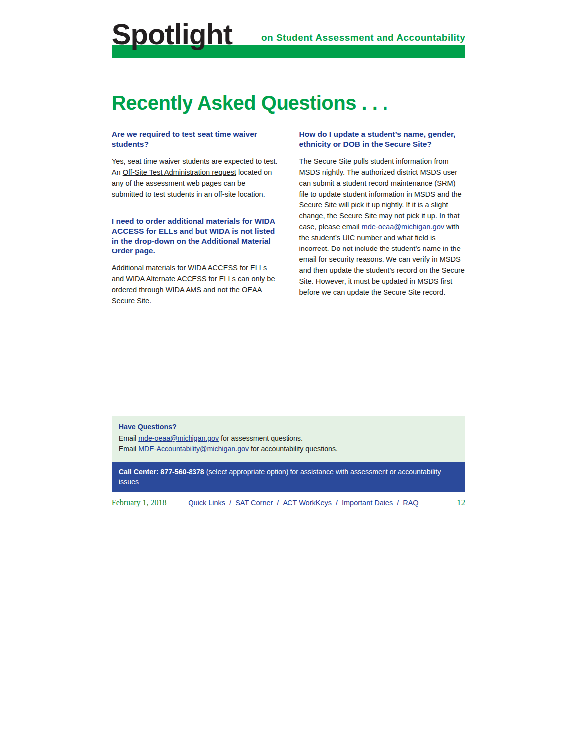Spotlight
on Student Assessment and Accountability
Recently Asked Questions . . .
Are we required to test seat time waiver students?
Yes, seat time waiver students are expected to test. An Off-Site Test Administration request located on any of the assessment web pages can be submitted to test students in an off-site location.
I need to order additional materials for WIDA ACCESS for ELLs and but WIDA is not listed in the drop-down on the Additional Material Order page.
Additional materials for WIDA ACCESS for ELLs and WIDA Alternate ACCESS for ELLs can only be ordered through WIDA AMS and not the OEAA Secure Site.
How do I update a student’s name, gender, ethnicity or DOB in the Secure Site?
The Secure Site pulls student information from MSDS nightly. The authorized district MSDS user can submit a student record maintenance (SRM) file to update student information in MSDS and the Secure Site will pick it up nightly. If it is a slight change, the Secure Site may not pick it up. In that case, please email mde-oeaa@michigan.gov with the student’s UIC number and what field is incorrect. Do not include the student’s name in the email for security reasons. We can verify in MSDS and then update the student’s record on the Secure Site. However, it must be updated in MSDS first before we can update the Secure Site record.
Have Questions?
Email mde-oeaa@michigan.gov for assessment questions.
Email MDE-Accountability@michigan.gov for accountability questions.
Call Center: 877-560-8378 (select appropriate option) for assistance with assessment or accountability issues
February 1, 2018 Quick Links/ SAT Corner/ ACT WorkKeys/ Important Dates/ RAQ 12